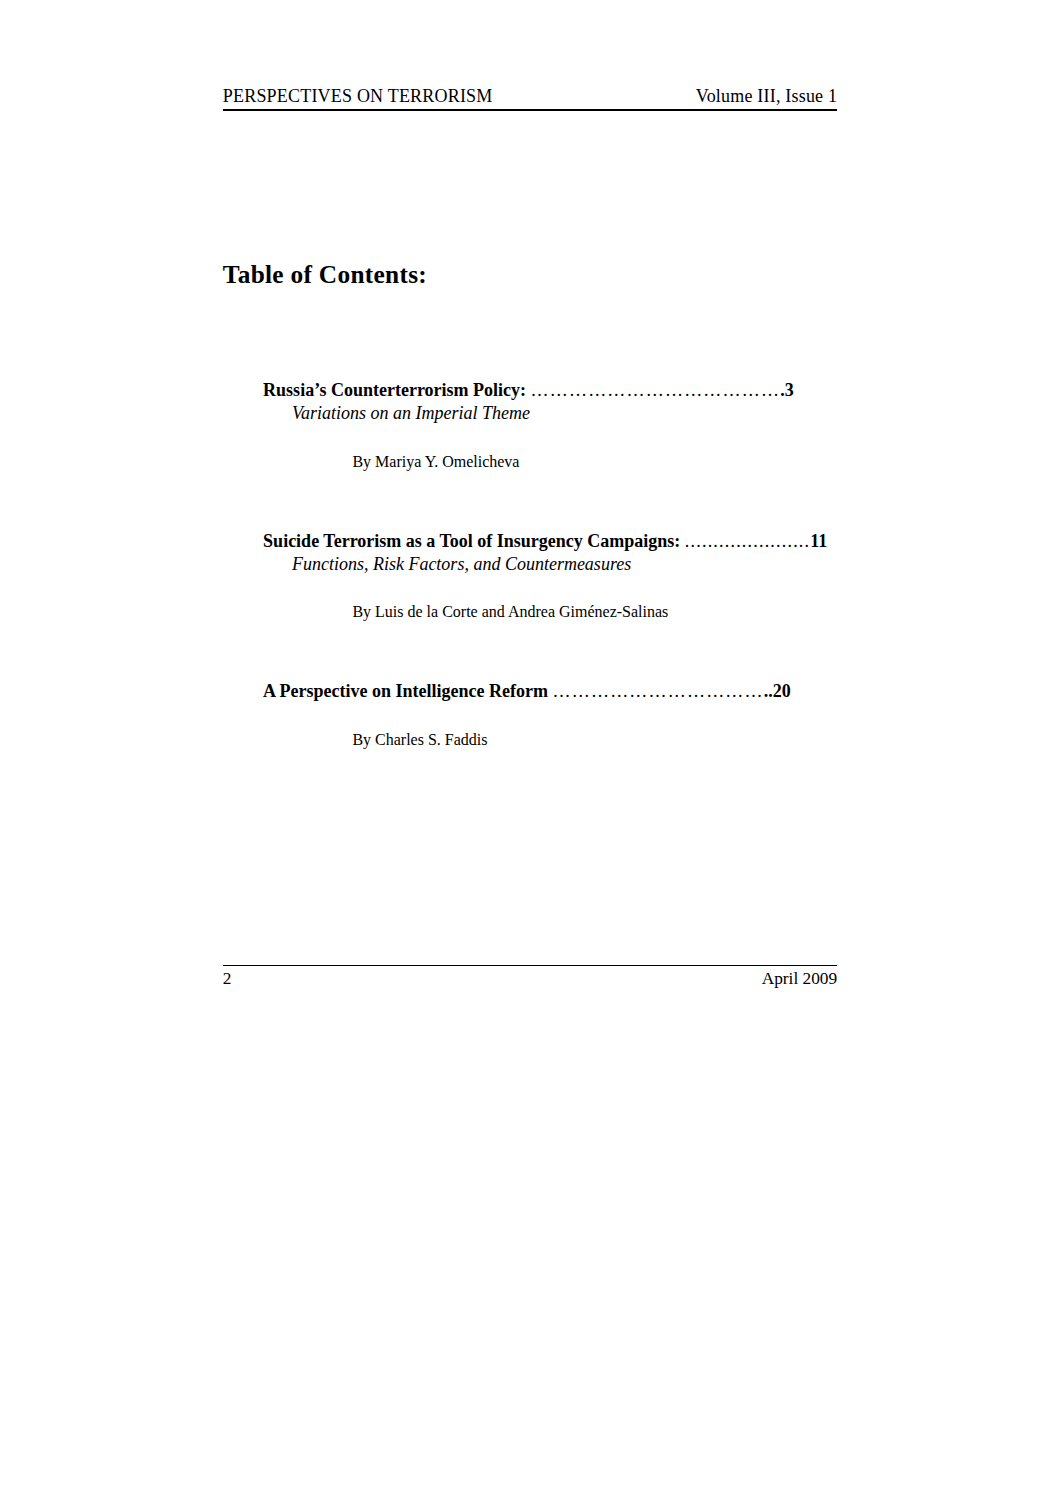Perspectives on Terrorism Volume III, Issue 1
Table of Contents:
Russia’s Counterterrorism Policy: ………………………………….3
Variations on an Imperial Theme
By Mariya Y. Omelicheva
Suicide Terrorism as a Tool of Insurgency Campaigns: ...................... 11
Functions, Risk Factors, and Countermeasures
By Luis de la Corte and Andrea Giménez-Salinas
A Perspective on Intelligence Reform ……………………………..20
By Charles S. Faddis
2 April 2009